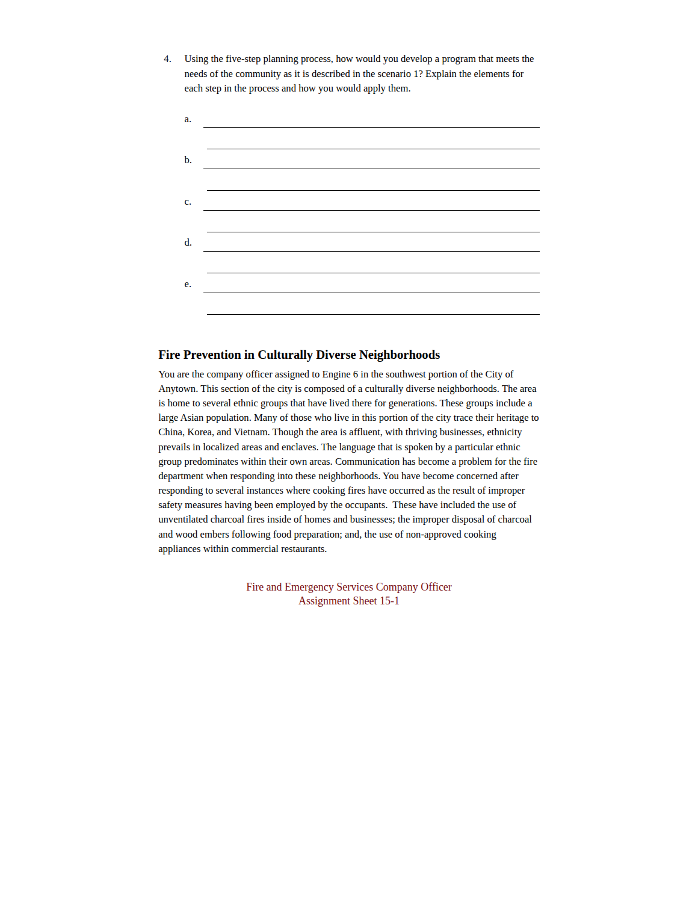4. Using the five-step planning process, how would you develop a program that meets the needs of the community as it is described in the scenario 1? Explain the elements for each step in the process and how you would apply them.
a.
b.
c.
d.
e.
Fire Prevention in Culturally Diverse Neighborhoods
You are the company officer assigned to Engine 6 in the southwest portion of the City of Anytown. This section of the city is composed of a culturally diverse neighborhoods. The area is home to several ethnic groups that have lived there for generations. These groups include a large Asian population. Many of those who live in this portion of the city trace their heritage to China, Korea, and Vietnam. Though the area is affluent, with thriving businesses, ethnicity prevails in localized areas and enclaves. The language that is spoken by a particular ethnic group predominates within their own areas. Communication has become a problem for the fire department when responding into these neighborhoods. You have become concerned after responding to several instances where cooking fires have occurred as the result of improper safety measures having been employed by the occupants. These have included the use of unventilated charcoal fires inside of homes and businesses; the improper disposal of charcoal and wood embers following food preparation; and, the use of non-approved cooking appliances within commercial restaurants.
Fire and Emergency Services Company Officer
Assignment Sheet 15-1